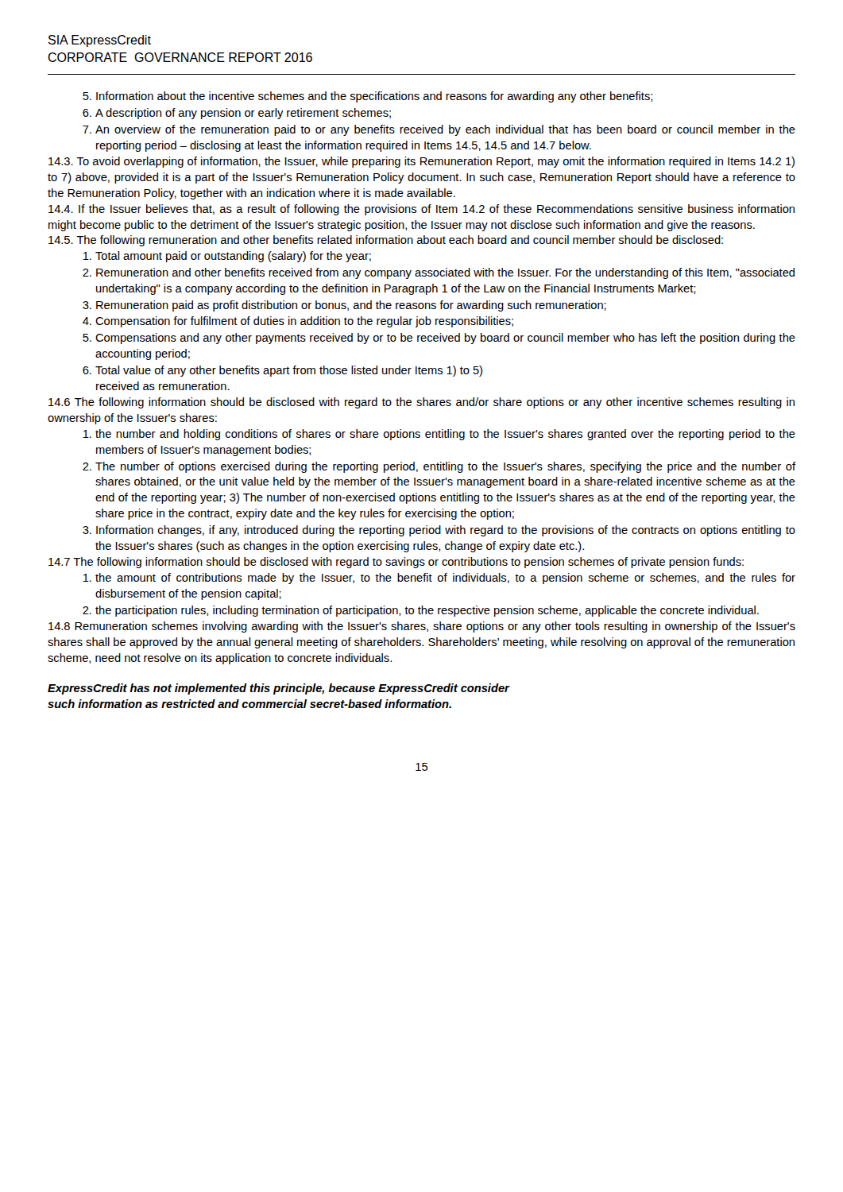SIA ExpressCredit
CORPORATE GOVERNANCE REPORT 2016
Information about the incentive schemes and the specifications and reasons for awarding any other benefits;
A description of any pension or early retirement schemes;
An overview of the remuneration paid to or any benefits received by each individual that has been board or council member in the reporting period – disclosing at least the information required in Items 14.5, 14.5 and 14.7 below.
14.3. To avoid overlapping of information, the Issuer, while preparing its Remuneration Report, may omit the information required in Items 14.2 1) to 7) above, provided it is a part of the Issuer's Remuneration Policy document. In such case, Remuneration Report should have a reference to the Remuneration Policy, together with an indication where it is made available.
14.4. If the Issuer believes that, as a result of following the provisions of Item 14.2 of these Recommendations sensitive business information might become public to the detriment of the Issuer's strategic position, the Issuer may not disclose such information and give the reasons.
14.5. The following remuneration and other benefits related information about each board and council member should be disclosed:
Total amount paid or outstanding (salary) for the year;
Remuneration and other benefits received from any company associated with the Issuer. For the understanding of this Item, "associated undertaking" is a company according to the definition in Paragraph 1 of the Law on the Financial Instruments Market;
Remuneration paid as profit distribution or bonus, and the reasons for awarding such remuneration;
Compensation for fulfilment of duties in addition to the regular job responsibilities;
Compensations and any other payments received by or to be received by board or council member who has left the position during the accounting period;
Total value of any other benefits apart from those listed under Items 1) to 5)
received as remuneration.
14.6 The following information should be disclosed with regard to the shares and/or share options or any other incentive schemes resulting in ownership of the Issuer's shares:
the number and holding conditions of shares or share options entitling to the Issuer's shares granted over the reporting period to the members of Issuer's management bodies;
The number of options exercised during the reporting period, entitling to the Issuer's shares, specifying the price and the number of shares obtained, or the unit value held by the member of the Issuer's management board in a share-related incentive scheme as at the end of the reporting year; 3) The number of non-exercised options entitling to the Issuer's shares as at the end of the reporting year, the share price in the contract, expiry date and the key rules for exercising the option;
Information changes, if any, introduced during the reporting period with regard to the provisions of the contracts on options entitling to the Issuer's shares (such as changes in the option exercising rules, change of expiry date etc.).
14.7 The following information should be disclosed with regard to savings or contributions to pension schemes of private pension funds:
the amount of contributions made by the Issuer, to the benefit of individuals, to a pension scheme or schemes, and the rules for disbursement of the pension capital;
the participation rules, including termination of participation, to the respective pension scheme, applicable the concrete individual.
14.8 Remuneration schemes involving awarding with the Issuer's shares, share options or any other tools resulting in ownership of the Issuer's shares shall be approved by the annual general meeting of shareholders. Shareholders' meeting, while resolving on approval of the remuneration scheme, need not resolve on its application to concrete individuals.
ExpressCredit has not implemented this principle, because ExpressCredit consider
such information as restricted and commercial secret-based information.
15